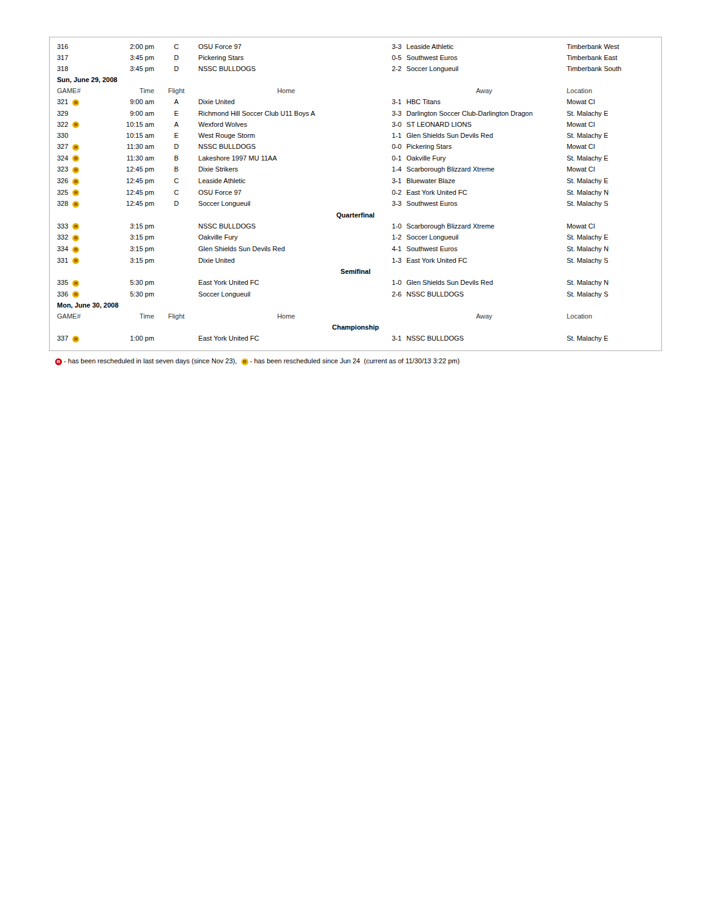| 316 | 2:00 pm | C | OSU Force 97 | 3-3 | Leaside Athletic | Timberbank West |
| 317 | 3:45 pm | D | Pickering Stars | 0-5 | Southwest Euros | Timberbank East |
| 318 | 3:45 pm | D | NSSC BULLDOGS | 2-2 | Soccer Longueuil | Timberbank South |
| Sun, June 29, 2008 |
| GAME# | Time | Flight | Home | | Away | Location |
| 321 R | 9:00 am | A | Dixie United | 3-1 | HBC Titans | Mowat CI |
| 329 | 9:00 am | E | Richmond Hill Soccer Club U11 Boys A | 3-3 | Darlington Soccer Club-Darlington Dragon | St. Malachy E |
| 322 R | 10:15 am | A | Wexford Wolves | 3-0 | ST LEONARD LIONS | Mowat CI |
| 330 | 10:15 am | E | West Rouge Storm | 1-1 | Glen Shields Sun Devils Red | St. Malachy E |
| 327 R | 11:30 am | D | NSSC BULLDOGS | 0-0 | Pickering Stars | Mowat CI |
| 324 R | 11:30 am | B | Lakeshore 1997 MU 11AA | 0-1 | Oakville Fury | St. Malachy E |
| 323 R | 12:45 pm | B | Dixie Strikers | 1-4 | Scarborough Blizzard Xtreme | Mowat CI |
| 326 R | 12:45 pm | C | Leaside Athletic | 3-1 | Bluewater Blaze | St. Malachy E |
| 325 R | 12:45 pm | C | OSU Force 97 | 0-2 | East York United FC | St. Malachy N |
| 328 R | 12:45 pm | D | Soccer Longueuil | 3-3 | Southwest Euros | St. Malachy S |
| Quarterfinal |
| 333 R | 3:15 pm | | NSSC BULLDOGS | 1-0 | Scarborough Blizzard Xtreme | Mowat CI |
| 332 R | 3:15 pm | | Oakville Fury | 1-2 | Soccer Longueuil | St. Malachy E |
| 334 R | 3:15 pm | | Glen Shields Sun Devils Red | 4-1 | Southwest Euros | St. Malachy N |
| 331 R | 3:15 pm | | Dixie United | 1-3 | East York United FC | St. Malachy S |
| Semifinal |
| 335 R | 5:30 pm | | East York United FC | 1-0 | Glen Shields Sun Devils Red | St. Malachy N |
| 336 R | 5:30 pm | | Soccer Longueuil | 2-6 | NSSC BULLDOGS | St. Malachy S |
| Mon, June 30, 2008 |
| GAME# | Time | Flight | Home | | Away | Location |
| Championship |
| 337 R | 1:00 pm | | East York United FC | 3-1 | NSSC BULLDOGS | St. Malachy E |
R - has been rescheduled in last seven days (since Nov 23), R - has been rescheduled since Jun 24 (current as of 11/30/13 3:22 pm)